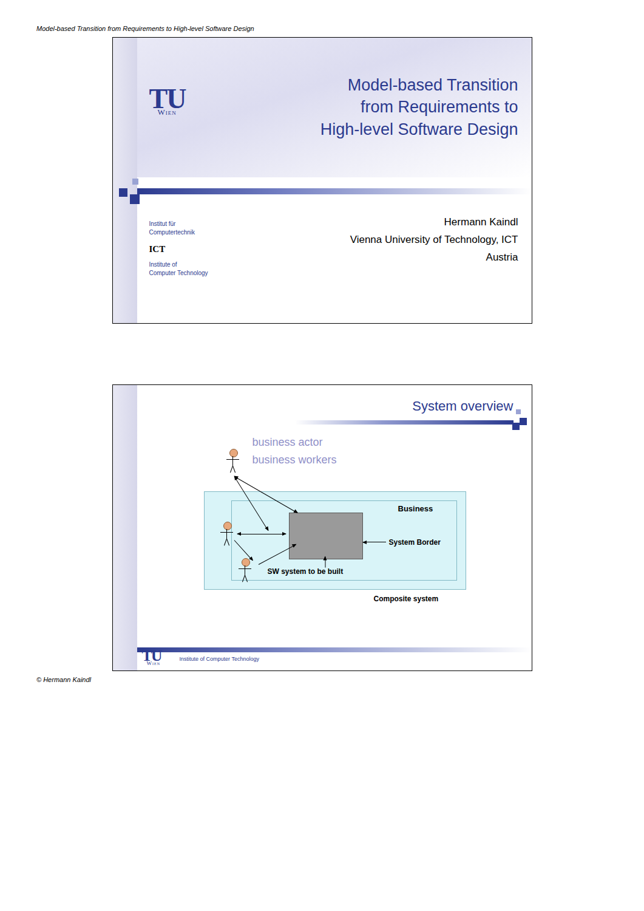Model-based Transition from Requirements to High-level Software Design
TU Wien
Model-based Transition
from Requirements to
High-level Software Design
Institut für
Computertechnik
ICT
Institute of
Computer Technology
Hermann Kaindl
Vienna University of Technology, ICT
Austria
System overview
business actor
business workers
Business
System Border
SW system to be built
Composite system
TU Wien
Institute of Computer Technology
© Hermann Kaindl